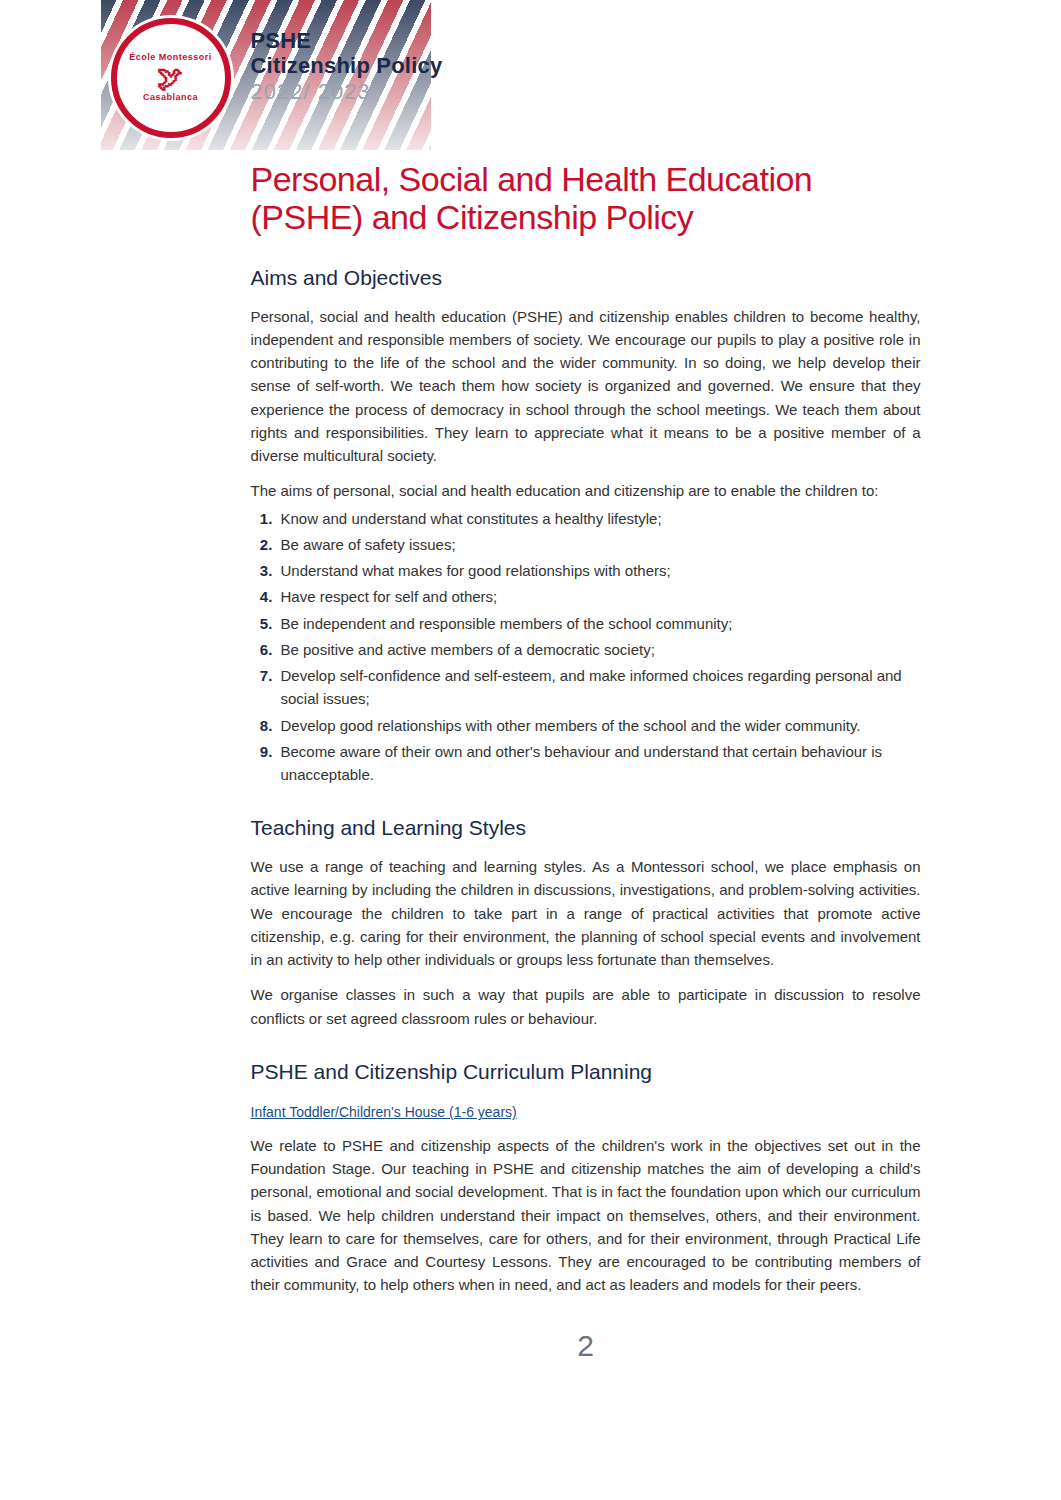École Montessori 🕊 Casablanca
PSHE
Citizenship Policy
2022/ 2023
Personal, Social and Health Education (PSHE) and Citizenship Policy
Aims and Objectives
Personal, social and health education (PSHE) and citizenship enables children to become healthy, independent and responsible members of society. We encourage our pupils to play a positive role in contributing to the life of the school and the wider community. In so doing, we help develop their sense of self-worth. We teach them how society is organized and governed. We ensure that they experience the process of democracy in school through the school meetings. We teach them about rights and responsibilities. They learn to appreciate what it means to be a positive member of a diverse multicultural society.
The aims of personal, social and health education and citizenship are to enable the children to:
Know and understand what constitutes a healthy lifestyle;
Be aware of safety issues;
Understand what makes for good relationships with others;
Have respect for self and others;
Be independent and responsible members of the school community;
Be positive and active members of a democratic society;
Develop self-confidence and self-esteem, and make informed choices regarding personal and social issues;
Develop good relationships with other members of the school and the wider community.
Become aware of their own and other's behaviour and understand that certain behaviour is unacceptable.
Teaching and Learning Styles
We use a range of teaching and learning styles. As a Montessori school, we place emphasis on active learning by including the children in discussions, investigations, and problem-solving activities. We encourage the children to take part in a range of practical activities that promote active citizenship, e.g. caring for their environment, the planning of school special events and involvement in an activity to help other individuals or groups less fortunate than themselves.
We organise classes in such a way that pupils are able to participate in discussion to resolve conflicts or set agreed classroom rules or behaviour.
PSHE and Citizenship Curriculum Planning
Infant Toddler/Children's House (1-6 years)
We relate to PSHE and citizenship aspects of the children's work in the objectives set out in the Foundation Stage. Our teaching in PSHE and citizenship matches the aim of developing a child's personal, emotional and social development. That is in fact the foundation upon which our curriculum is based. We help children understand their impact on themselves, others, and their environment. They learn to care for themselves, care for others, and for their environment, through Practical Life activities and Grace and Courtesy Lessons. They are encouraged to be contributing members of their community, to help others when in need, and act as leaders and models for their peers.
2